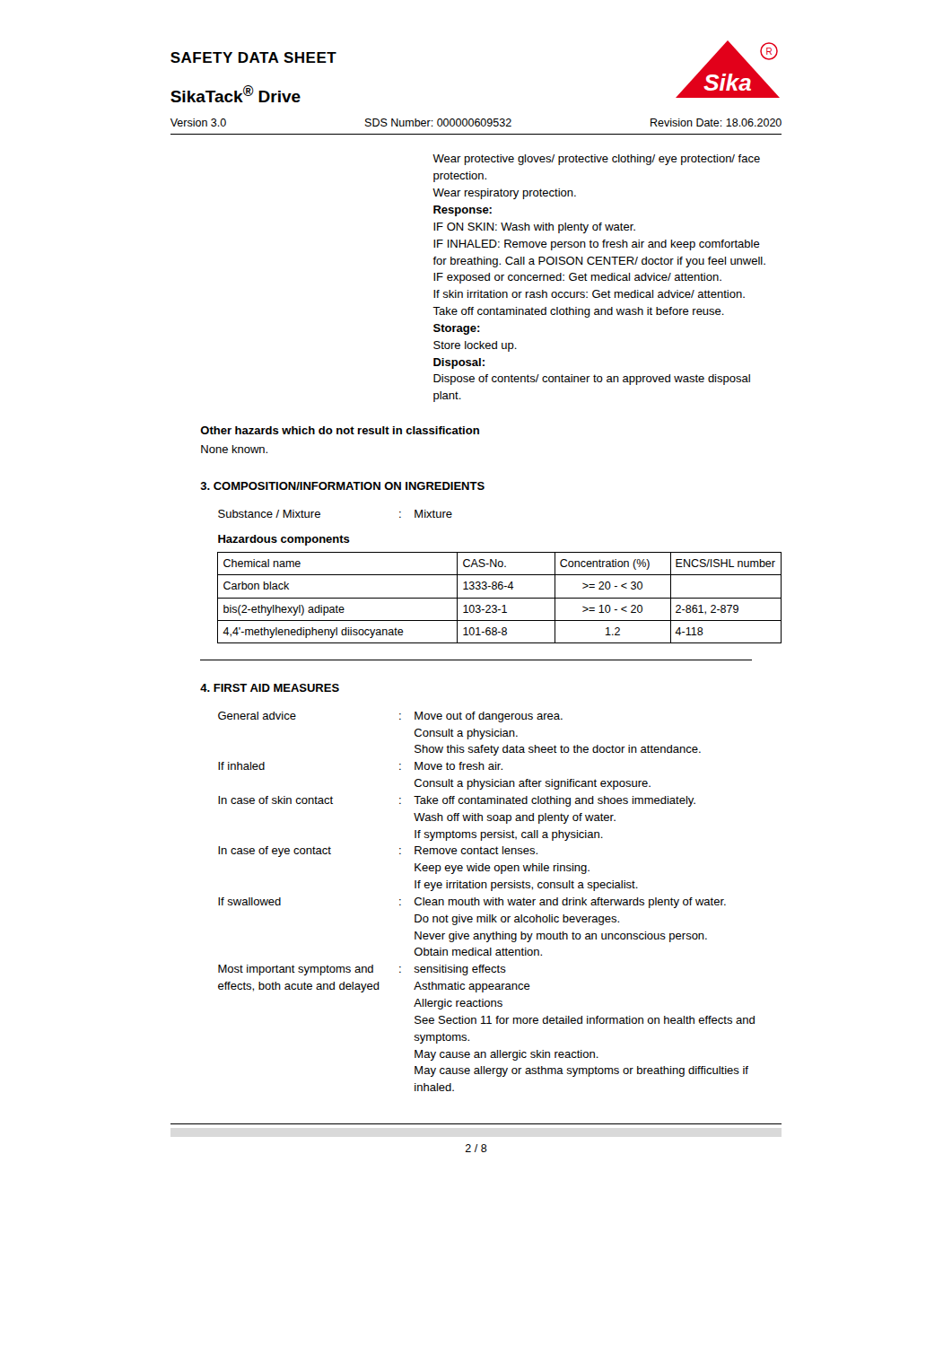Sika R
SAFETY DATA SHEET
SikaTack® Drive
Version 3.0 SDS Number: 000000609532 Revision Date: 18.06.2020
Wear protective gloves/ protective clothing/ eye protection/ face protection.
Wear respiratory protection.
Response:
IF ON SKIN: Wash with plenty of water.
IF INHALED: Remove person to fresh air and keep comfortable for breathing. Call a POISON CENTER/ doctor if you feel unwell.
IF exposed or concerned: Get medical advice/ attention.
If skin irritation or rash occurs: Get medical advice/ attention.
Take off contaminated clothing and wash it before reuse.
Storage:
Store locked up.
Disposal:
Dispose of contents/ container to an approved waste disposal plant.
Other hazards which do not result in classification
None known.
3. COMPOSITION/INFORMATION ON INGREDIENTS
Substance / Mixture : Mixture
Hazardous components
| Chemical name | CAS-No. | Concentration (%) | ENCS/ISHL number |
| --- | --- | --- | --- |
| Carbon black | 1333-86-4 | >= 20 - < 30 | |
| bis(2-ethylhexyl) adipate | 103-23-1 | >= 10 - < 20 | 2-861, 2-879 |
| 4,4'-methylenediphenyl diisocyanate | 101-68-8 | 1.2 | 4-118 |
4. FIRST AID MEASURES
General advice
:
Move out of dangerous area.
Consult a physician.
Show this safety data sheet to the doctor in attendance.
If inhaled
:
Move to fresh air.
Consult a physician after significant exposure.
In case of skin contact
:
Take off contaminated clothing and shoes immediately.
Wash off with soap and plenty of water.
If symptoms persist, call a physician.
In case of eye contact
:
Remove contact lenses.
Keep eye wide open while rinsing.
If eye irritation persists, consult a specialist.
If swallowed
:
Clean mouth with water and drink afterwards plenty of water.
Do not give milk or alcoholic beverages.
Never give anything by mouth to an unconscious person.
Obtain medical attention.
Most important symptoms and effects, both acute and delayed
:
sensitising effects
Asthmatic appearance
Allergic reactions
See Section 11 for more detailed information on health effects and symptoms.
May cause an allergic skin reaction.
May cause allergy or asthma symptoms or breathing difficulties if inhaled.
2 / 8